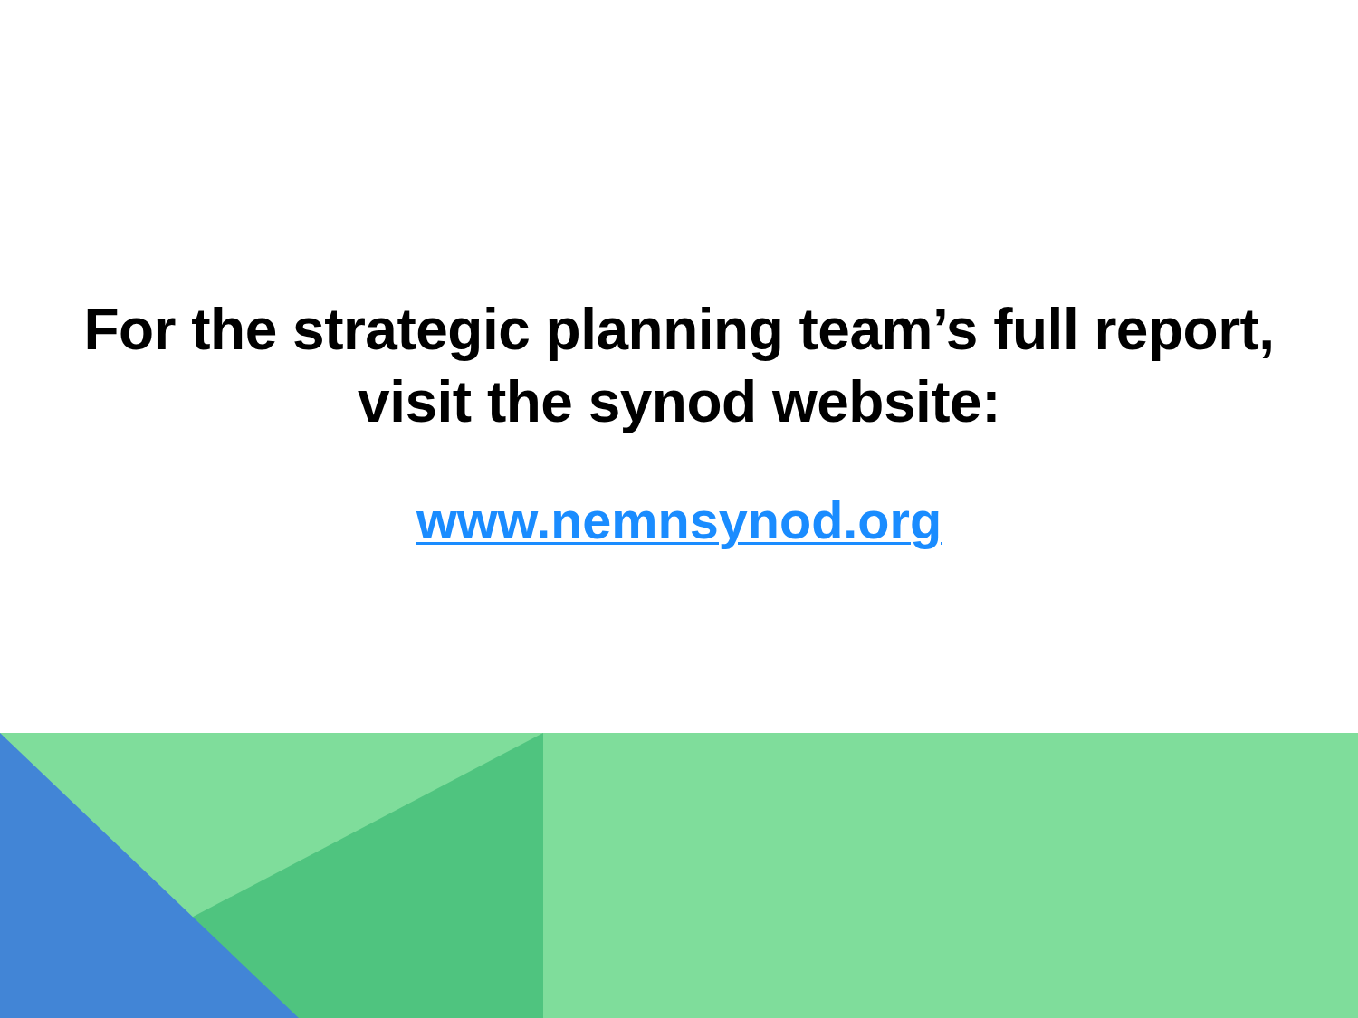For the strategic planning team’s full report, visit the synod website:
www.nemnsynod.org